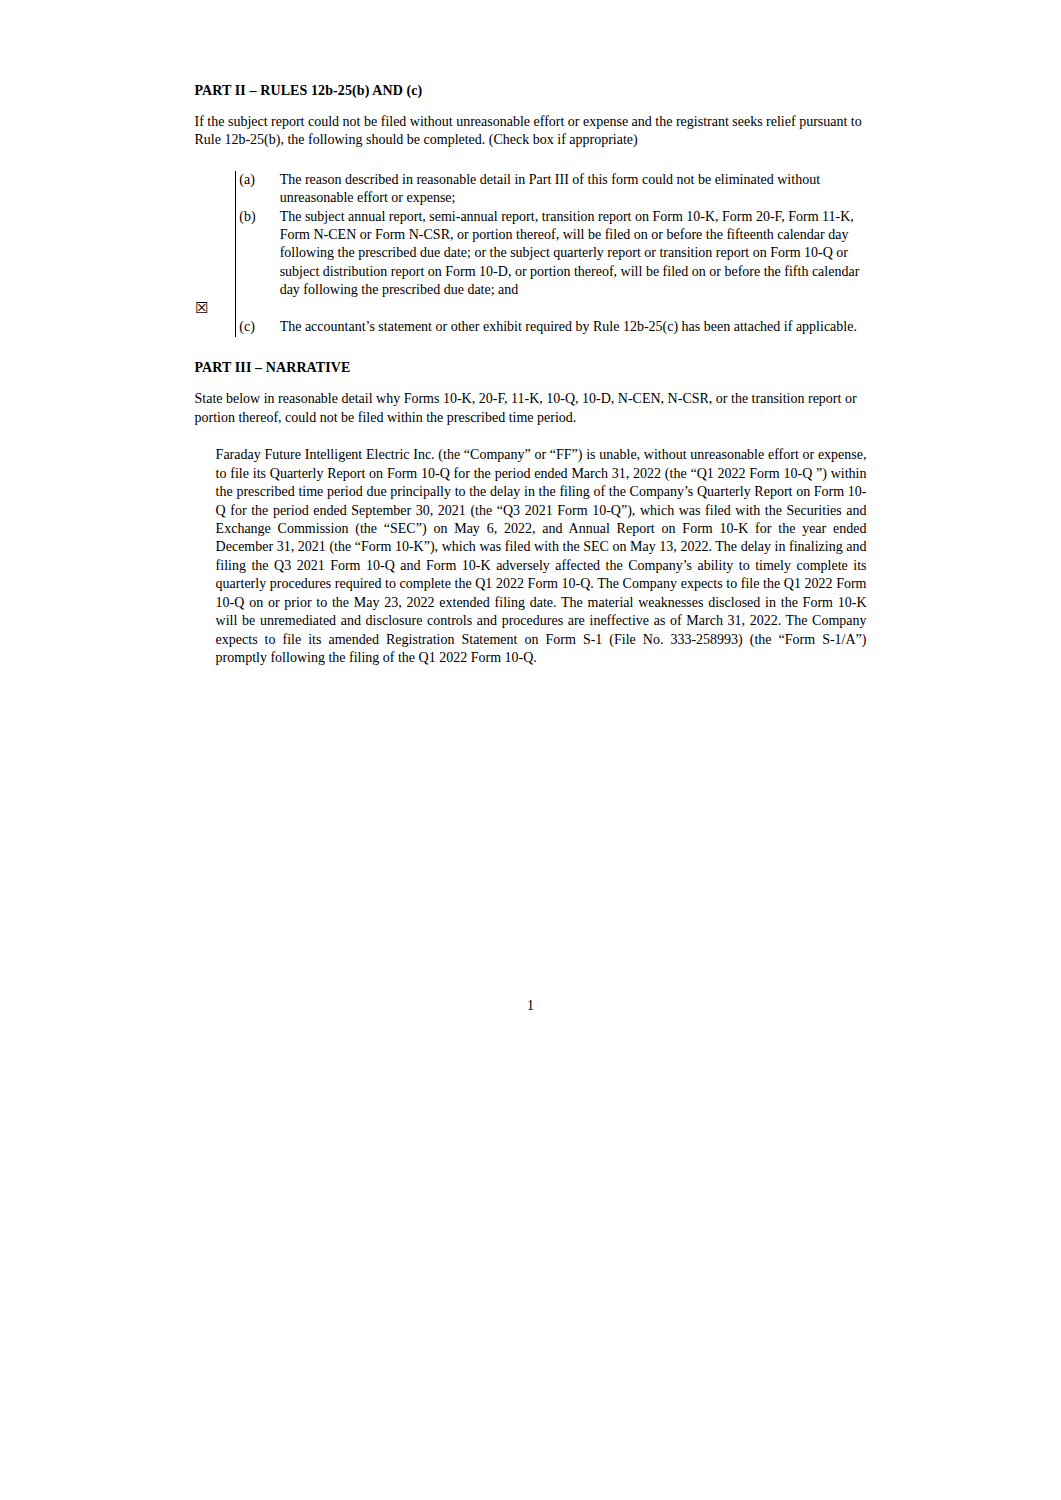PART II – RULES 12b-25(b) AND (c)
If the subject report could not be filed without unreasonable effort or expense and the registrant seeks relief pursuant to Rule 12b-25(b), the following should be completed. (Check box if appropriate)
| | | (a) | The reason described in reasonable detail in Part III of this form could not be eliminated without unreasonable effort or expense; |
| | | (b) | The subject annual report, semi-annual report, transition report on Form 10-K, Form 20-F, Form 11-K, Form N-CEN or Form N-CSR, or portion thereof, will be filed on or before the fifteenth calendar day following the prescribed due date; or the subject quarterly report or transition report on Form 10-Q or subject distribution report on Form 10-D, or portion thereof, will be filed on or before the fifth calendar day following the prescribed due date; and |
| ☒ | | | |
| | | (c) | The accountant’s statement or other exhibit required by Rule 12b-25(c) has been attached if applicable. |
PART III – NARRATIVE
State below in reasonable detail why Forms 10-K, 20-F, 11-K, 10-Q, 10-D, N-CEN, N-CSR, or the transition report or portion thereof, could not be filed within the prescribed time period.
Faraday Future Intelligent Electric Inc. (the “Company” or “FF”) is unable, without unreasonable effort or expense, to file its Quarterly Report on Form 10-Q for the period ended March 31, 2022 (the “Q1 2022 Form 10-Q ”) within the prescribed time period due principally to the delay in the filing of the Company’s Quarterly Report on Form 10-Q for the period ended September 30, 2021 (the “Q3 2021 Form 10-Q”), which was filed with the Securities and Exchange Commission (the “SEC”) on May 6, 2022, and Annual Report on Form 10-K for the year ended December 31, 2021 (the “Form 10-K”), which was filed with the SEC on May 13, 2022. The delay in finalizing and filing the Q3 2021 Form 10-Q and Form 10-K adversely affected the Company’s ability to timely complete its quarterly procedures required to complete the Q1 2022 Form 10-Q. The Company expects to file the Q1 2022 Form 10-Q on or prior to the May 23, 2022 extended filing date. The material weaknesses disclosed in the Form 10-K will be unremediated and disclosure controls and procedures are ineffective as of March 31, 2022. The Company expects to file its amended Registration Statement on Form S-1 (File No. 333-258993) (the “Form S-1/A”) promptly following the filing of the Q1 2022 Form 10-Q.
1